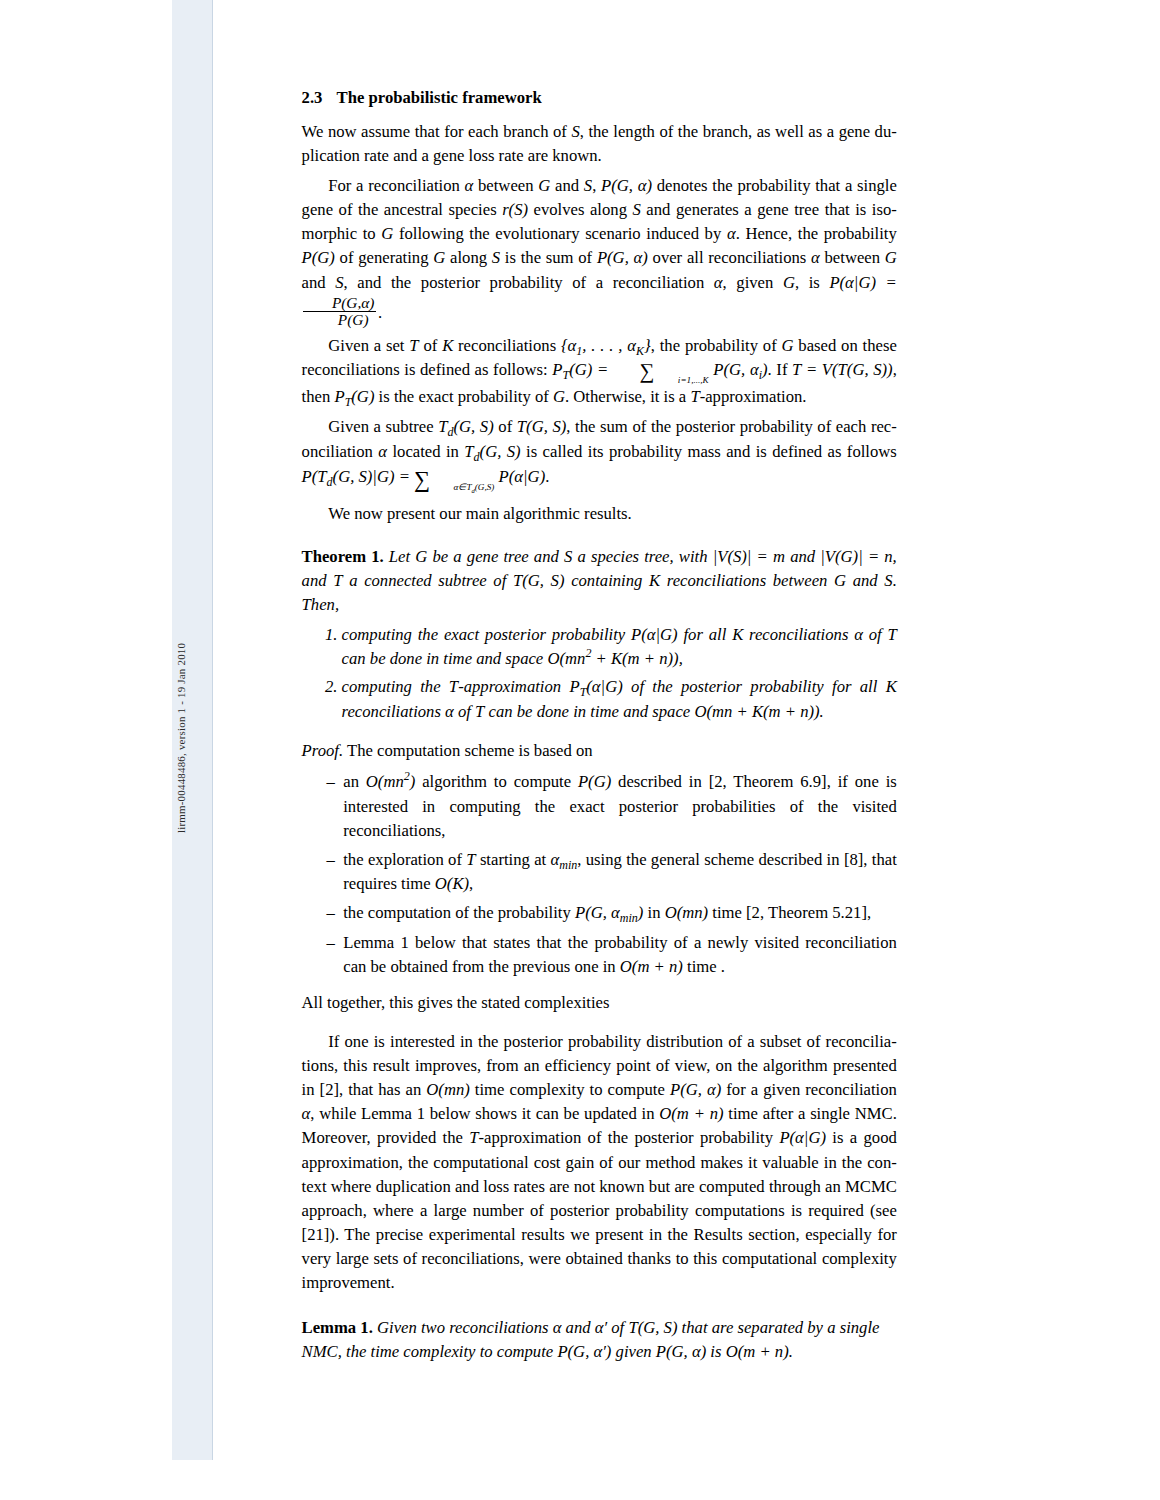lirmm-00448486, version 1 - 19 Jan 2010
2.3 The probabilistic framework
We now assume that for each branch of S, the length of the branch, as well as a gene duplication rate and a gene loss rate are known.
For a reconciliation α between G and S, P(G, α) denotes the probability that a single gene of the ancestral species r(S) evolves along S and generates a gene tree that is isomorphic to G following the evolutionary scenario induced by α. Hence, the probability P(G) of generating G along S is the sum of P(G, α) over all reconciliations α between G and S, and the posterior probability of a reconciliation α, given G, is P(α|G) = P(G,α) P(G).
Given a set T of K reconciliations {α1, . . . , αK}, the probability of G based on these reconciliations is defined as follows: PT(G) = ∑i=1,...,K P(G, αi). If T = V(T(G, S)), then PT(G) is the exact probability of G. Otherwise, it is a T-approximation.
Given a subtree Td(G, S) of T(G, S), the sum of the posterior probability of each reconciliation α located in Td(G, S) is called its probability mass and is defined as follows P(Td(G, S)|G) = ∑α∈Td(G,S) P(α|G).
We now present our main algorithmic results.
Theorem 1. Let G be a gene tree and S a species tree, with |V(S)| = m and |V(G)| = n, and T a connected subtree of T(G, S) containing K reconciliations between G and S. Then,
computing the exact posterior probability P(α|G) for all K reconciliations α of T can be done in time and space O(mn2 + K(m + n)),
computing the T-approximation PT(α|G) of the posterior probability for all K reconciliations α of T can be done in time and space O(mn + K(m + n)).
Proof. The computation scheme is based on
an O(mn2) algorithm to compute P(G) described in [2, Theorem 6.9], if one is interested in computing the exact posterior probabilities of the visited reconciliations,
the exploration of T starting at αmin, using the general scheme described in [8], that requires time O(K),
the computation of the probability P(G, αmin) in O(mn) time [2, Theorem 5.21],
Lemma 1 below that states that the probability of a newly visited reconciliation can be obtained from the previous one in O(m + n) time .
All together, this gives the stated complexities
If one is interested in the posterior probability distribution of a subset of reconciliations, this result improves, from an efficiency point of view, on the algorithm presented in [2], that has an O(mn) time complexity to compute P(G, α) for a given reconciliation α, while Lemma 1 below shows it can be updated in O(m + n) time after a single NMC. Moreover, provided the T-approximation of the posterior probability P(α|G) is a good approximation, the computational cost gain of our method makes it valuable in the context where duplication and loss rates are not known but are computed through an MCMC approach, where a large number of posterior probability computations is required (see [21]). The precise experimental results we present in the Results section, especially for very large sets of reconciliations, were obtained thanks to this computational complexity improvement.
Lemma 1. Given two reconciliations α and α′ of T(G, S) that are separated by a single NMC, the time complexity to compute P(G, α′) given P(G, α) is O(m + n).